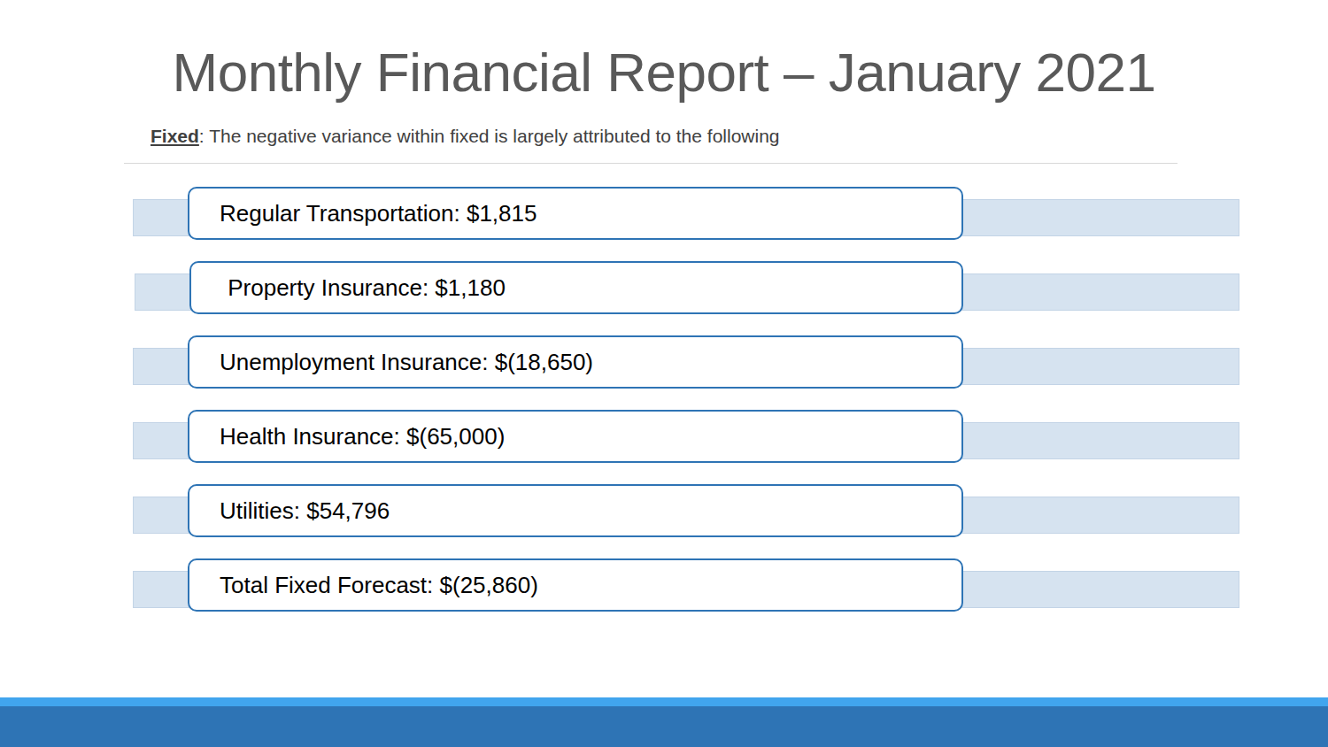Monthly Financial Report – January 2021
Fixed: The negative variance within fixed is largely attributed to the following
Regular Transportation: $1,815
Property Insurance: $1,180
Unemployment Insurance: $(18,650)
Health Insurance: $(65,000)
Utilities: $54,796
Total Fixed Forecast: $(25,860)